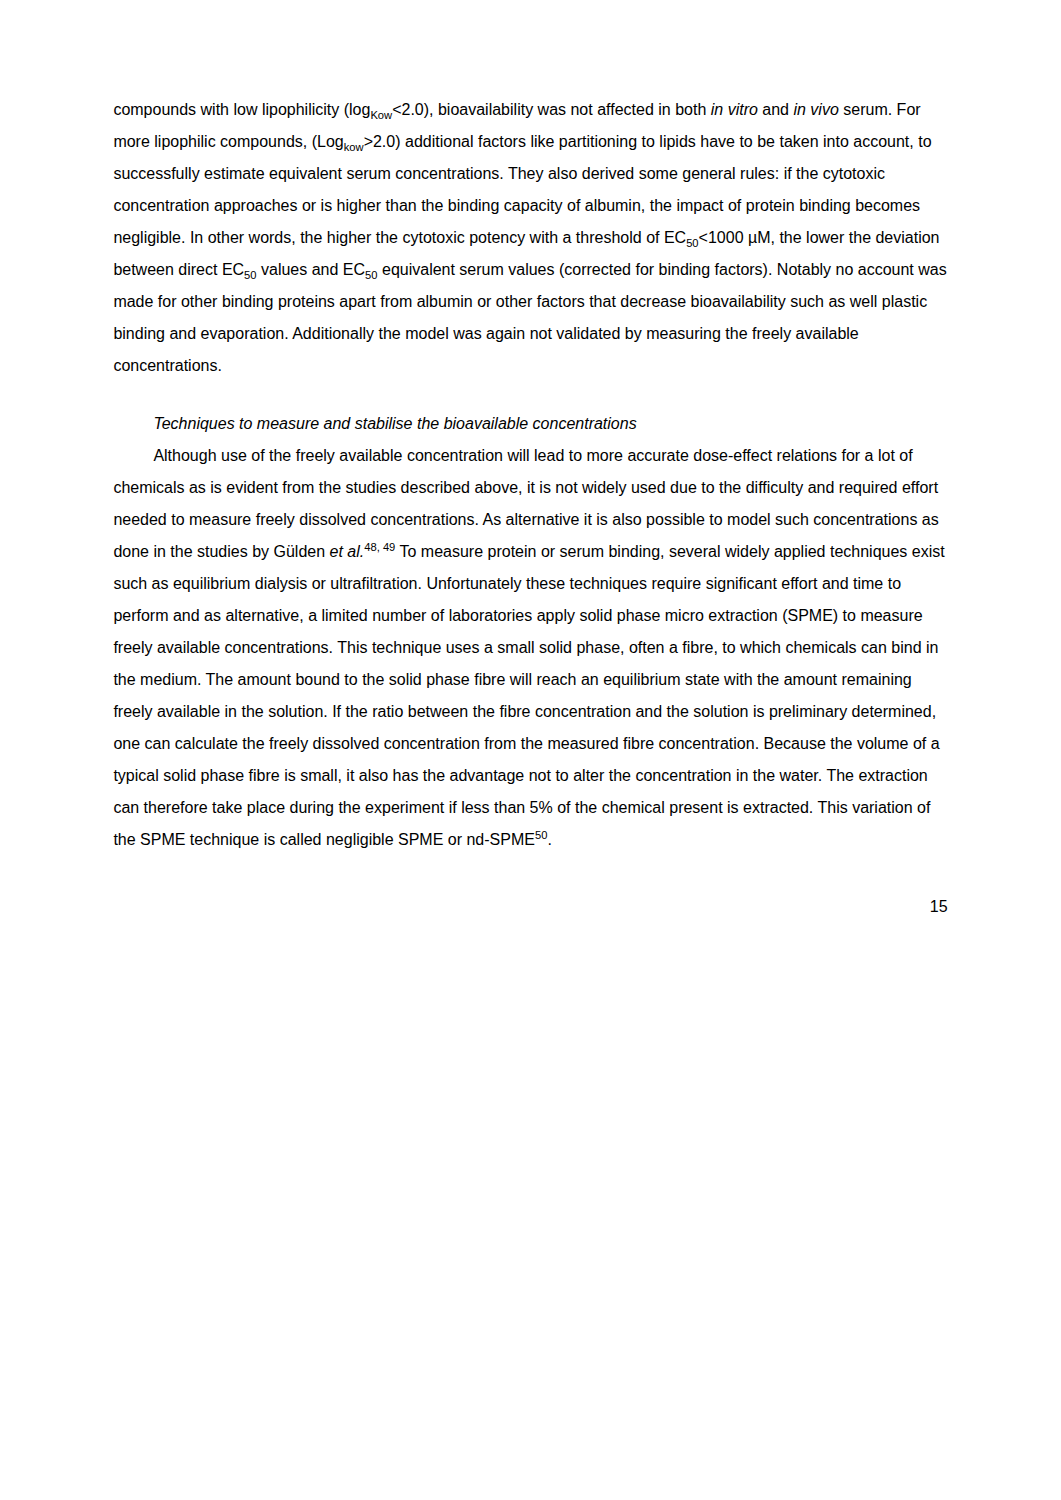compounds with low lipophilicity (logKow<2.0), bioavailability was not affected in both in vitro and in vivo serum. For more lipophilic compounds, (Logkow>2.0) additional factors like partitioning to lipids have to be taken into account, to successfully estimate equivalent serum concentrations. They also derived some general rules: if the cytotoxic concentration approaches or is higher than the binding capacity of albumin, the impact of protein binding becomes negligible. In other words, the higher the cytotoxic potency with a threshold of EC50<1000 µM, the lower the deviation between direct EC50 values and EC50 equivalent serum values (corrected for binding factors). Notably no account was made for other binding proteins apart from albumin or other factors that decrease bioavailability such as well plastic binding and evaporation. Additionally the model was again not validated by measuring the freely available concentrations.
Techniques to measure and stabilise the bioavailable concentrations
Although use of the freely available concentration will lead to more accurate dose-effect relations for a lot of chemicals as is evident from the studies described above, it is not widely used due to the difficulty and required effort needed to measure freely dissolved concentrations. As alternative it is also possible to model such concentrations as done in the studies by Gülden et al.48, 49 To measure protein or serum binding, several widely applied techniques exist such as equilibrium dialysis or ultrafiltration. Unfortunately these techniques require significant effort and time to perform and as alternative, a limited number of laboratories apply solid phase micro extraction (SPME) to measure freely available concentrations. This technique uses a small solid phase, often a fibre, to which chemicals can bind in the medium. The amount bound to the solid phase fibre will reach an equilibrium state with the amount remaining freely available in the solution. If the ratio between the fibre concentration and the solution is preliminary determined, one can calculate the freely dissolved concentration from the measured fibre concentration. Because the volume of a typical solid phase fibre is small, it also has the advantage not to alter the concentration in the water. The extraction can therefore take place during the experiment if less than 5% of the chemical present is extracted. This variation of the SPME technique is called negligible SPME or nd-SPME50.
15